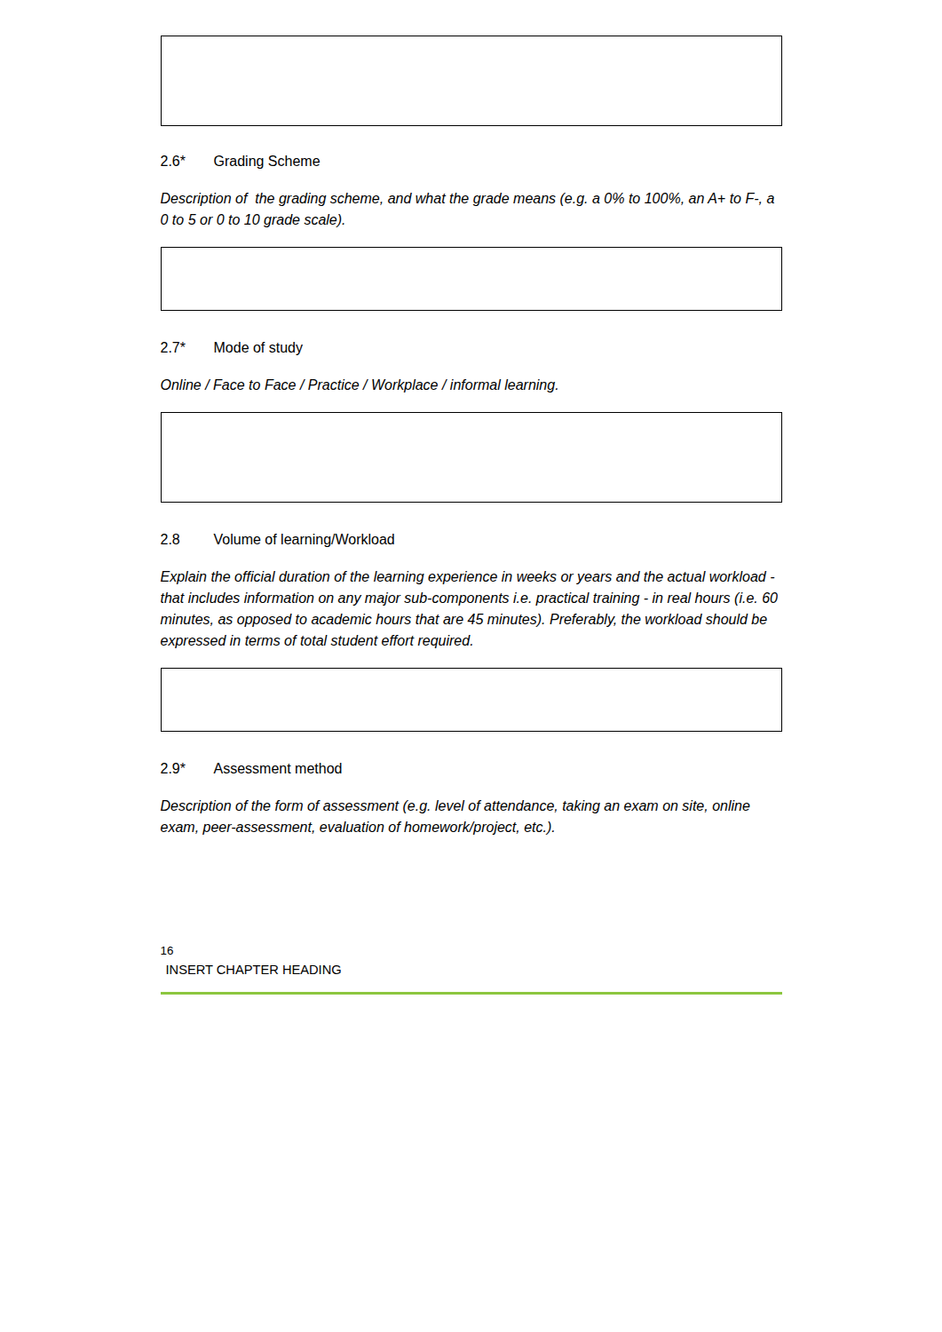2.6*Grading Scheme
Description of the grading scheme, and what the grade means (e.g. a 0% to 100%, an A+ to F-, a 0 to 5 or 0 to 10 grade scale).
2.7*Mode of study
Online / Face to Face / Practice / Workplace / informal learning.
2.8 Volume of learning/Workload
Explain the official duration of the learning experience in weeks or years and the actual workload - that includes information on any major sub-components i.e. practical training - in real hours (i.e. 60 minutes, as opposed to academic hours that are 45 minutes). Preferably, the workload should be expressed in terms of total student effort required.
2.9*Assessment method
Description of the form of assessment (e.g. level of attendance, taking an exam on site, online exam, peer-assessment, evaluation of homework/project, etc.).
16
INSERT CHAPTER HEADING